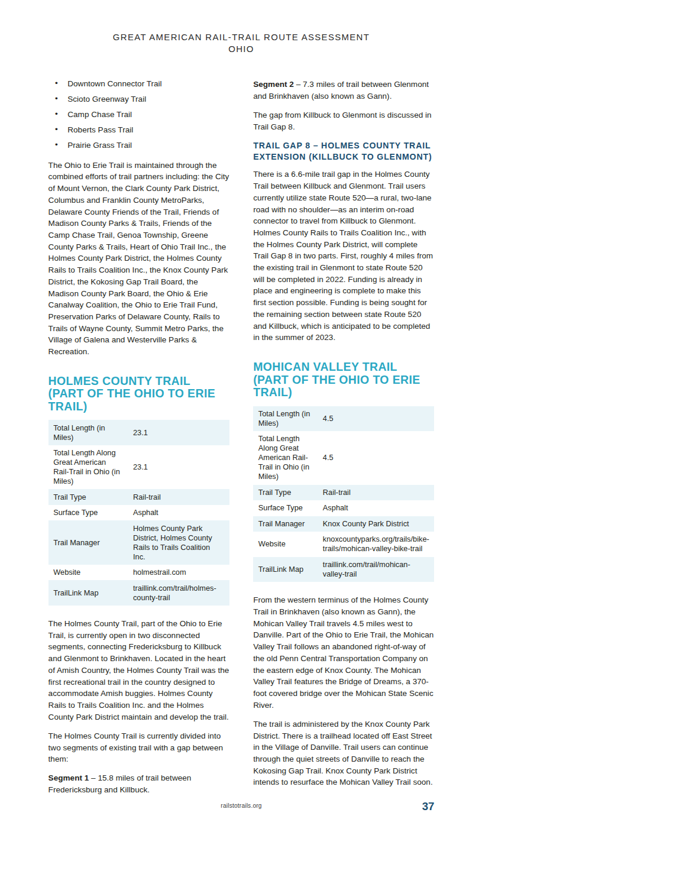GREAT AMERICAN RAIL-TRAIL ROUTE ASSESSMENT OHIO
Downtown Connector Trail
Scioto Greenway Trail
Camp Chase Trail
Roberts Pass Trail
Prairie Grass Trail
The Ohio to Erie Trail is maintained through the combined efforts of trail partners including: the City of Mount Vernon, the Clark County Park District, Columbus and Franklin County MetroParks, Delaware County Friends of the Trail, Friends of Madison County Parks & Trails, Friends of the Camp Chase Trail, Genoa Township, Greene County Parks & Trails, Heart of Ohio Trail Inc., the Holmes County Park District, the Holmes County Rails to Trails Coalition Inc., the Knox County Park District, the Kokosing Gap Trail Board, the Madison County Park Board, the Ohio & Erie Canalway Coalition, the Ohio to Erie Trail Fund, Preservation Parks of Delaware County, Rails to Trails of Wayne County, Summit Metro Parks, the Village of Galena and Westerville Parks & Recreation.
HOLMES COUNTY TRAIL(PART OF THE OHIO TO ERIE TRAIL)
| Total Length (in Miles) | 23.1 |
| Total Length Along Great American Rail-Trail in Ohio (in Miles) | 23.1 |
| Trail Type | Rail-trail |
| Surface Type | Asphalt |
| Trail Manager | Holmes County Park District, Holmes County Rails to Trails Coalition Inc. |
| Website | holmestrail.com |
| TrailLink Map | traillink.com/trail/holmes-county-trail |
The Holmes County Trail, part of the Ohio to Erie Trail, is currently open in two disconnected segments, connecting Fredericksburg to Killbuck and Glenmont to Brinkhaven. Located in the heart of Amish Country, the Holmes County Trail was the first recreational trail in the country designed to accommodate Amish buggies. Holmes County Rails to Trails Coalition Inc. and the Holmes County Park District maintain and develop the trail.
The Holmes County Trail is currently divided into two segments of existing trail with a gap between them:
Segment 1 – 15.8 miles of trail between Fredericksburg and Killbuck.
Segment 2 – 7.3 miles of trail between Glenmont and Brinkhaven (also known as Gann).
The gap from Killbuck to Glenmont is discussed in Trail Gap 8.
TRAIL GAP 8 – HOLMES COUNTY TRAIL EXTENSION (KILLBUCK TO GLENMONT)
There is a 6.6-mile trail gap in the Holmes County Trail between Killbuck and Glenmont. Trail users currently utilize state Route 520—a rural, two-lane road with no shoulder—as an interim on-road connector to travel from Killbuck to Glenmont. Holmes County Rails to Trails Coalition Inc., with the Holmes County Park District, will complete Trail Gap 8 in two parts. First, roughly 4 miles from the existing trail in Glenmont to state Route 520 will be completed in 2022. Funding is already in place and engineering is complete to make this first section possible. Funding is being sought for the remaining section between state Route 520 and Killbuck, which is anticipated to be completed in the summer of 2023.
MOHICAN VALLEY TRAIL(PART OF THE OHIO TO ERIE TRAIL)
| Total Length (in Miles) | 4.5 |
| Total Length Along Great American Rail-Trail in Ohio (in Miles) | 4.5 |
| Trail Type | Rail-trail |
| Surface Type | Asphalt |
| Trail Manager | Knox County Park District |
| Website | knoxcountyparks.org/trails/bike-trails/mohican-valley-bike-trail |
| TrailLink Map | traillink.com/trail/mohican-valley-trail |
From the western terminus of the Holmes County Trail in Brinkhaven (also known as Gann), the Mohican Valley Trail travels 4.5 miles west to Danville. Part of the Ohio to Erie Trail, the Mohican Valley Trail follows an abandoned right-of-way of the old Penn Central Transportation Company on the eastern edge of Knox County. The Mohican Valley Trail features the Bridge of Dreams, a 370-foot covered bridge over the Mohican State Scenic River.
The trail is administered by the Knox County Park District. There is a trailhead located off East Street in the Village of Danville. Trail users can continue through the quiet streets of Danville to reach the Kokosing Gap Trail. Knox County Park District intends to resurface the Mohican Valley Trail soon.
railstotrails.org 37